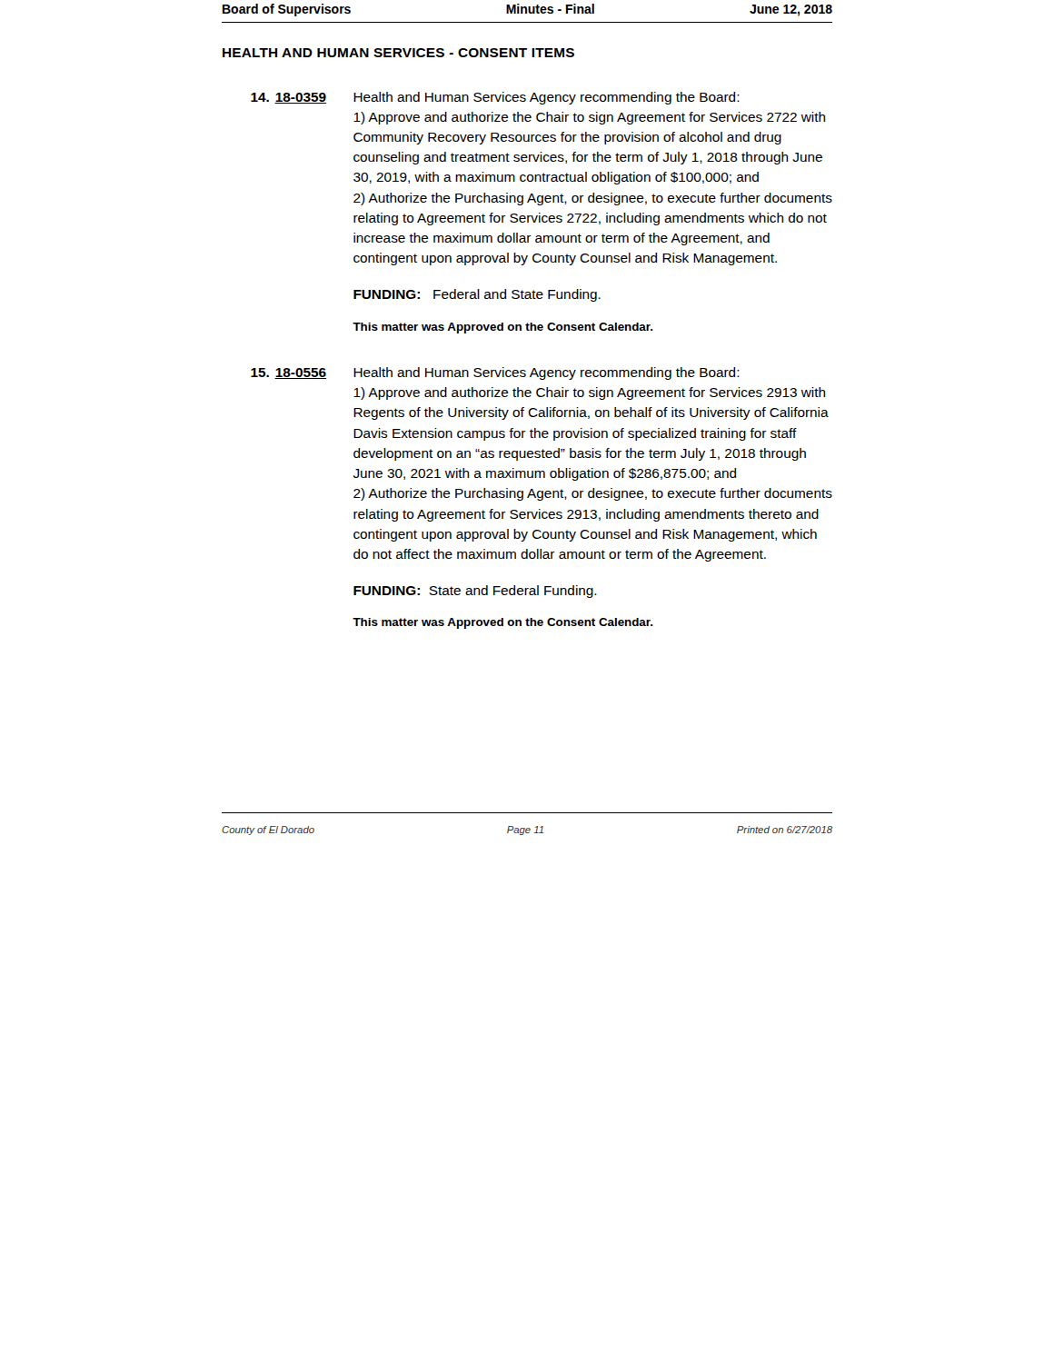Board of Supervisors
Minutes - Final
June 12, 2018
HEALTH AND HUMAN SERVICES - CONSENT ITEMS
14.
18-0359
Health and Human Services Agency recommending the Board:
1) Approve and authorize the Chair to sign Agreement for Services 2722 with Community Recovery Resources for the provision of alcohol and drug counseling and treatment services, for the term of July 1, 2018 through June 30, 2019, with a maximum contractual obligation of $100,000; and
2) Authorize the Purchasing Agent, or designee, to execute further documents relating to Agreement for Services 2722, including amendments which do not increase the maximum dollar amount or term of the Agreement, and contingent upon approval by County Counsel and Risk Management.
FUNDING: Federal and State Funding.
This matter was Approved on the Consent Calendar.
15.
18-0556
Health and Human Services Agency recommending the Board:
1) Approve and authorize the Chair to sign Agreement for Services 2913 with Regents of the University of California, on behalf of its University of California Davis Extension campus for the provision of specialized training for staff development on an “as requested” basis for the term July 1, 2018 through June 30, 2021 with a maximum obligation of $286,875.00; and
2) Authorize the Purchasing Agent, or designee, to execute further documents relating to Agreement for Services 2913, including amendments thereto and contingent upon approval by County Counsel and Risk Management, which do not affect the maximum dollar amount or term of the Agreement.
FUNDING: State and Federal Funding.
This matter was Approved on the Consent Calendar.
County of El Dorado
Page 11
Printed on 6/27/2018